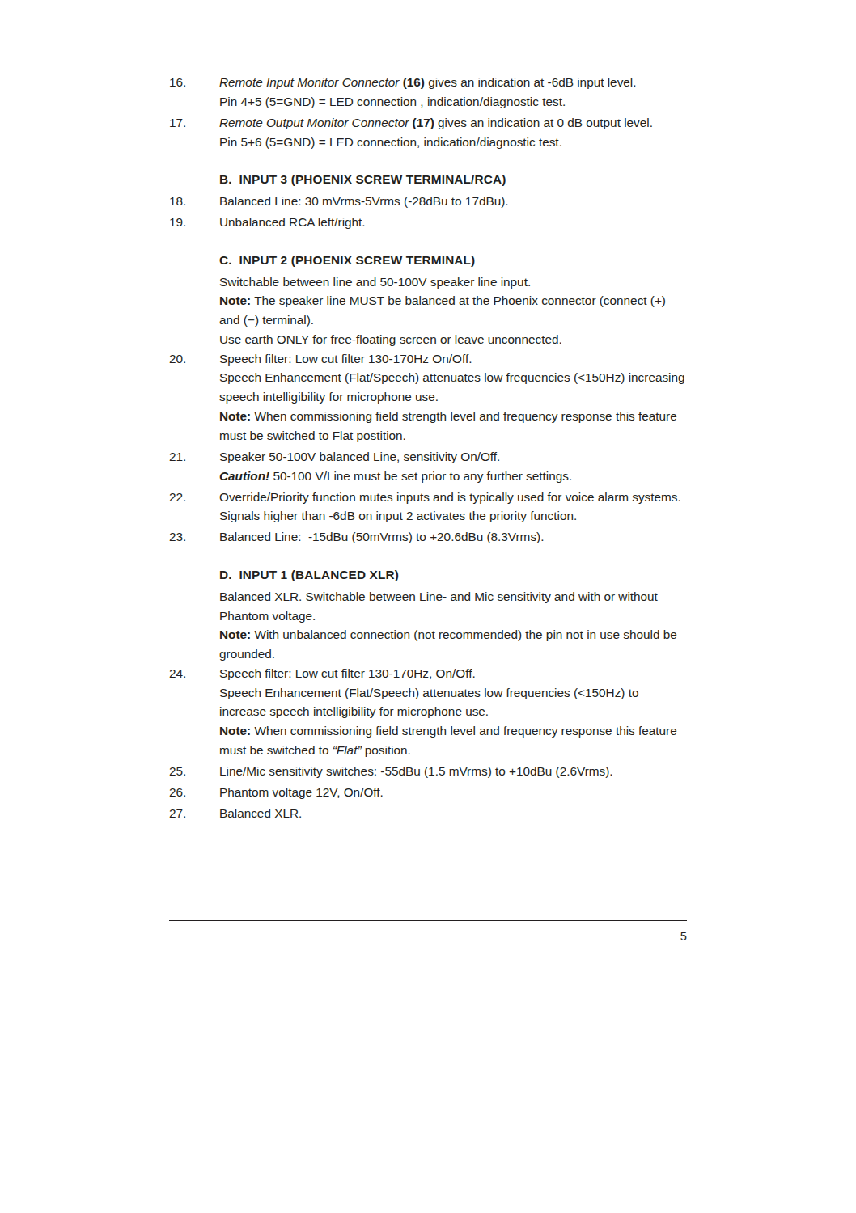16. Remote Input Monitor Connector (16) gives an indication at -6dB input level. Pin 4+5 (5=GND) = LED connection , indication/diagnostic test.
17. Remote Output Monitor Connector (17) gives an indication at 0 dB output level. Pin 5+6 (5=GND) = LED connection, indication/diagnostic test.
B. INPUT 3 (PHOENIX SCREW TERMINAL/RCA)
18. Balanced Line: 30 mVrms-5Vrms (-28dBu to 17dBu).
19. Unbalanced RCA left/right.
C. INPUT 2 (PHOENIX SCREW TERMINAL)
Switchable between line and 50-100V speaker line input.
Note: The speaker line MUST be balanced at the Phoenix connector (connect (+) and (−) terminal).
Use earth ONLY for free-floating screen or leave unconnected.
20. Speech filter: Low cut filter 130-170Hz On/Off. Speech Enhancement (Flat/Speech) attenuates low frequencies (<150Hz) increasing speech intelligibility for microphone use. Note: When commissioning field strength level and frequency response this feature must be switched to Flat postition.
21. Speaker 50-100V balanced Line, sensitivity On/Off. Caution! 50-100 V/Line must be set prior to any further settings.
22. Override/Priority function mutes inputs and is typically used for voice alarm systems. Signals higher than -6dB on input 2 activates the priority function.
23. Balanced Line: -15dBu (50mVrms) to +20.6dBu (8.3Vrms).
D. INPUT 1 (BALANCED XLR)
Balanced XLR. Switchable between Line- and Mic sensitivity and with or without Phantom voltage.
Note: With unbalanced connection (not recommended) the pin not in use should be grounded.
24. Speech filter: Low cut filter 130-170Hz, On/Off. Speech Enhancement (Flat/Speech) attenuates low frequencies (<150Hz) to increase speech intelligibility for microphone use. Note: When commissioning field strength level and frequency response this feature must be switched to “Flat” position.
25. Line/Mic sensitivity switches: -55dBu (1.5 mVrms) to +10dBu (2.6Vrms).
26. Phantom voltage 12V, On/Off.
27. Balanced XLR.
5